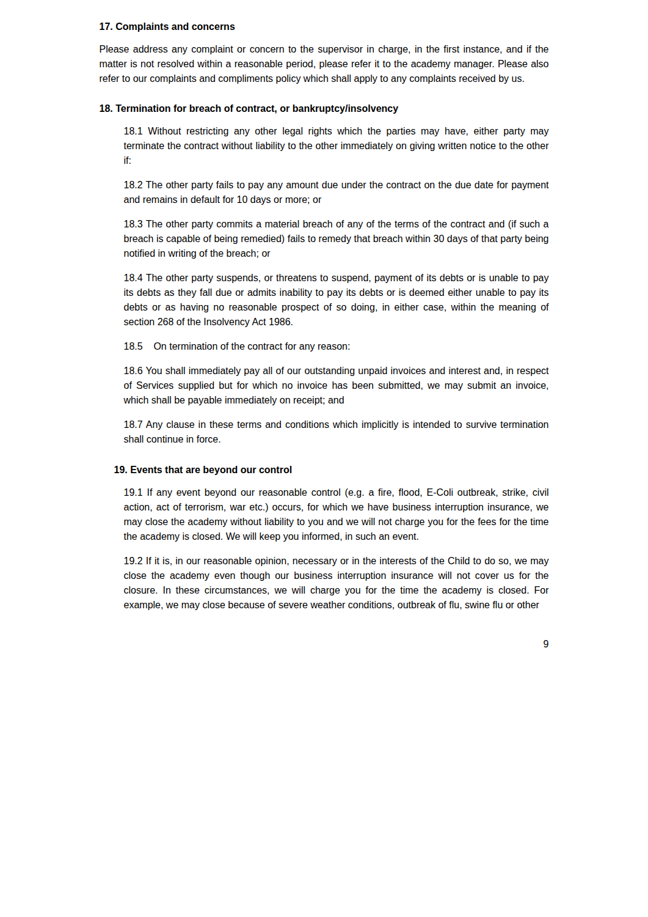17. Complaints and concerns
Please address any complaint or concern to the supervisor in charge, in the first instance, and if the matter is not resolved within a reasonable period, please refer it to the academy manager. Please also refer to our complaints and compliments policy which shall apply to any complaints received by us.
18. Termination for breach of contract, or bankruptcy/insolvency
18.1 Without restricting any other legal rights which the parties may have, either party may terminate the contract without liability to the other immediately on giving written notice to the other if:
18.2 The other party fails to pay any amount due under the contract on the due date for payment and remains in default for 10 days or more; or
18.3 The other party commits a material breach of any of the terms of the contract and (if such a breach is capable of being remedied) fails to remedy that breach within 30 days of that party being notified in writing of the breach; or
18.4 The other party suspends, or threatens to suspend, payment of its debts or is unable to pay its debts as they fall due or admits inability to pay its debts or is deemed either unable to pay its debts or as having no reasonable prospect of so doing, in either case, within the meaning of section 268 of the Insolvency Act 1986.
18.5 On termination of the contract for any reason:
18.6 You shall immediately pay all of our outstanding unpaid invoices and interest and, in respect of Services supplied but for which no invoice has been submitted, we may submit an invoice, which shall be payable immediately on receipt; and
18.7 Any clause in these terms and conditions which implicitly is intended to survive termination shall continue in force.
19. Events that are beyond our control
19.1 If any event beyond our reasonable control (e.g. a fire, flood, E-Coli outbreak, strike, civil action, act of terrorism, war etc.) occurs, for which we have business interruption insurance, we may close the academy without liability to you and we will not charge you for the fees for the time the academy is closed. We will keep you informed, in such an event.
19.2 If it is, in our reasonable opinion, necessary or in the interests of the Child to do so, we may close the academy even though our business interruption insurance will not cover us for the closure. In these circumstances, we will charge you for the time the academy is closed. For example, we may close because of severe weather conditions, outbreak of flu, swine flu or other
9